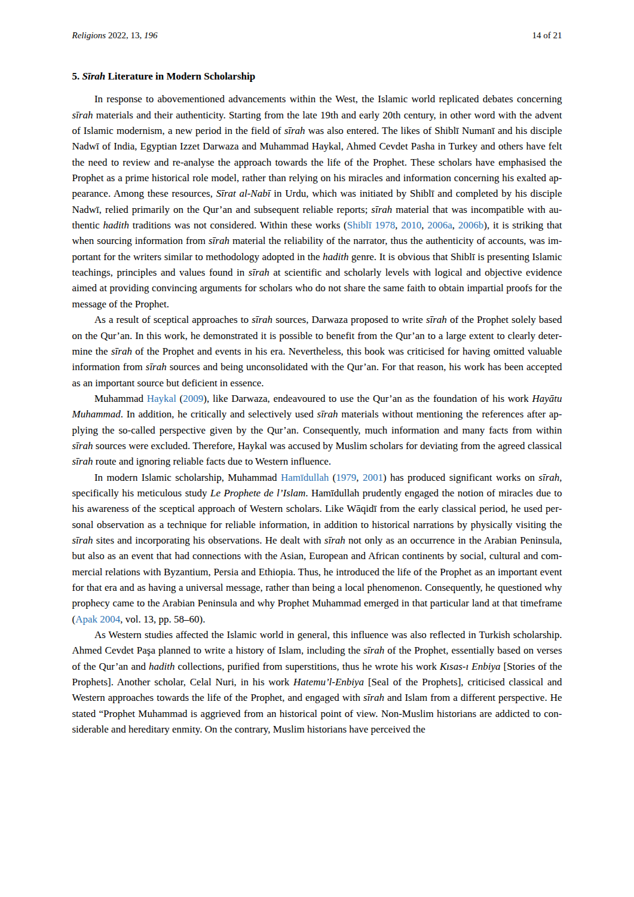Religions 2022, 13, 196 14 of 21
5. Sīrah Literature in Modern Scholarship
In response to abovementioned advancements within the West, the Islamic world replicated debates concerning sīrah materials and their authenticity. Starting from the late 19th and early 20th century, in other word with the advent of Islamic modernism, a new period in the field of sīrah was also entered. The likes of Shiblī Numanī and his disciple Nadwī of India, Egyptian Izzet Darwaza and Muhammad Haykal, Ahmed Cevdet Pasha in Turkey and others have felt the need to review and re-analyse the approach towards the life of the Prophet. These scholars have emphasised the Prophet as a prime historical role model, rather than relying on his miracles and information concerning his exalted appearance. Among these resources, Sīrat al-Nabī in Urdu, which was initiated by Shiblī and completed by his disciple Nadwī, relied primarily on the Qur’an and subsequent reliable reports; sīrah material that was incompatible with authentic hadith traditions was not considered. Within these works (Shiblī 1978, 2010, 2006a, 2006b), it is striking that when sourcing information from sīrah material the reliability of the narrator, thus the authenticity of accounts, was important for the writers similar to methodology adopted in the hadith genre. It is obvious that Shiblī is presenting Islamic teachings, principles and values found in sīrah at scientific and scholarly levels with logical and objective evidence aimed at providing convincing arguments for scholars who do not share the same faith to obtain impartial proofs for the message of the Prophet.
As a result of sceptical approaches to sīrah sources, Darwaza proposed to write sīrah of the Prophet solely based on the Qur’an. In this work, he demonstrated it is possible to benefit from the Qur’an to a large extent to clearly determine the sīrah of the Prophet and events in his era. Nevertheless, this book was criticised for having omitted valuable information from sīrah sources and being unconsolidated with the Qur’an. For that reason, his work has been accepted as an important source but deficient in essence.
Muhammad Haykal (2009), like Darwaza, endeavoured to use the Qur’an as the foundation of his work Hayātu Muhammad. In addition, he critically and selectively used sīrah materials without mentioning the references after applying the so-called perspective given by the Qur’an. Consequently, much information and many facts from within sīrah sources were excluded. Therefore, Haykal was accused by Muslim scholars for deviating from the agreed classical sīrah route and ignoring reliable facts due to Western influence.
In modern Islamic scholarship, Muhammad Hamīdullah (1979, 2001) has produced significant works on sīrah, specifically his meticulous study Le Prophete de l’Islam. Hamīdullah prudently engaged the notion of miracles due to his awareness of the sceptical approach of Western scholars. Like Wāqidī from the early classical period, he used personal observation as a technique for reliable information, in addition to historical narrations by physically visiting the sīrah sites and incorporating his observations. He dealt with sīrah not only as an occurrence in the Arabian Peninsula, but also as an event that had connections with the Asian, European and African continents by social, cultural and commercial relations with Byzantium, Persia and Ethiopia. Thus, he introduced the life of the Prophet as an important event for that era and as having a universal message, rather than being a local phenomenon. Consequently, he questioned why prophecy came to the Arabian Peninsula and why Prophet Muhammad emerged in that particular land at that timeframe (Apak 2004, vol. 13, pp. 58–60).
As Western studies affected the Islamic world in general, this influence was also reflected in Turkish scholarship. Ahmed Cevdet Paşa planned to write a history of Islam, including the sīrah of the Prophet, essentially based on verses of the Qur’an and hadith collections, purified from superstitions, thus he wrote his work Kısas-ı Enbiya [Stories of the Prophets]. Another scholar, Celal Nuri, in his work Hatemu’l-Enbiya [Seal of the Prophets], criticised classical and Western approaches towards the life of the Prophet, and engaged with sīrah and Islam from a different perspective. He stated “Prophet Muhammad is aggrieved from an historical point of view. Non-Muslim historians are addicted to considerable and hereditary enmity. On the contrary, Muslim historians have perceived the